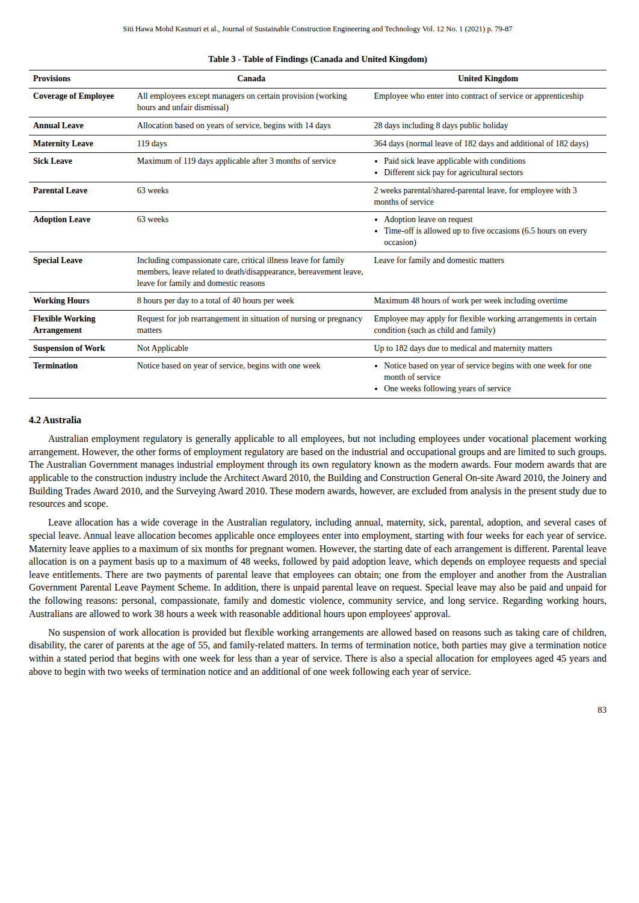Siti Hawa Mohd Kasmuri et al., Journal of Sustainable Construction Engineering and Technology Vol. 12 No. 1 (2021) p. 79-87
Table 3 - Table of Findings (Canada and United Kingdom)
| Provisions | Canada | United Kingdom |
| --- | --- | --- |
| Coverage of Employee | All employees except managers on certain provision (working hours and unfair dismissal) | Employee who enter into contract of service or apprenticeship |
| Annual Leave | Allocation based on years of service, begins with 14 days | 28 days including 8 days public holiday |
| Maternity Leave | 119 days | 364 days (normal leave of 182 days and additional of 182 days) |
| Sick Leave | Maximum of 119 days applicable after 3 months of service | Paid sick leave applicable with conditions Different sick pay for agricultural sectors |
| Parental Leave | 63 weeks | 2 weeks parental/shared-parental leave, for employee with 3 months of service |
| Adoption Leave | 63 weeks | Adoption leave on request Time-off is allowed up to five occasions (6.5 hours on every occasion) |
| Special Leave | Including compassionate care, critical illness leave for family members, leave related to death/disappearance, bereavement leave, leave for family and domestic reasons | Leave for family and domestic matters |
| Working Hours | 8 hours per day to a total of 40 hours per week | Maximum 48 hours of work per week including overtime |
| Flexible Working Arrangement | Request for job rearrangement in situation of nursing or pregnancy matters | Employee may apply for flexible working arrangements in certain condition (such as child and family) |
| Suspension of Work | Not Applicable | Up to 182 days due to medical and maternity matters |
| Termination | Notice based on year of service, begins with one week | Notice based on year of service begins with one week for one month of service One weeks following years of service |
4.2 Australia
Australian employment regulatory is generally applicable to all employees, but not including employees under vocational placement working arrangement. However, the other forms of employment regulatory are based on the industrial and occupational groups and are limited to such groups. The Australian Government manages industrial employment through its own regulatory known as the modern awards. Four modern awards that are applicable to the construction industry include the Architect Award 2010, the Building and Construction General On-site Award 2010, the Joinery and Building Trades Award 2010, and the Surveying Award 2010. These modern awards, however, are excluded from analysis in the present study due to resources and scope.
Leave allocation has a wide coverage in the Australian regulatory, including annual, maternity, sick, parental, adoption, and several cases of special leave. Annual leave allocation becomes applicable once employees enter into employment, starting with four weeks for each year of service. Maternity leave applies to a maximum of six months for pregnant women. However, the starting date of each arrangement is different. Parental leave allocation is on a payment basis up to a maximum of 48 weeks, followed by paid adoption leave, which depends on employee requests and special leave entitlements. There are two payments of parental leave that employees can obtain; one from the employer and another from the Australian Government Parental Leave Payment Scheme. In addition, there is unpaid parental leave on request. Special leave may also be paid and unpaid for the following reasons: personal, compassionate, family and domestic violence, community service, and long service. Regarding working hours, Australians are allowed to work 38 hours a week with reasonable additional hours upon employees' approval.
No suspension of work allocation is provided but flexible working arrangements are allowed based on reasons such as taking care of children, disability, the carer of parents at the age of 55, and family-related matters. In terms of termination notice, both parties may give a termination notice within a stated period that begins with one week for less than a year of service. There is also a special allocation for employees aged 45 years and above to begin with two weeks of termination notice and an additional of one week following each year of service.
83